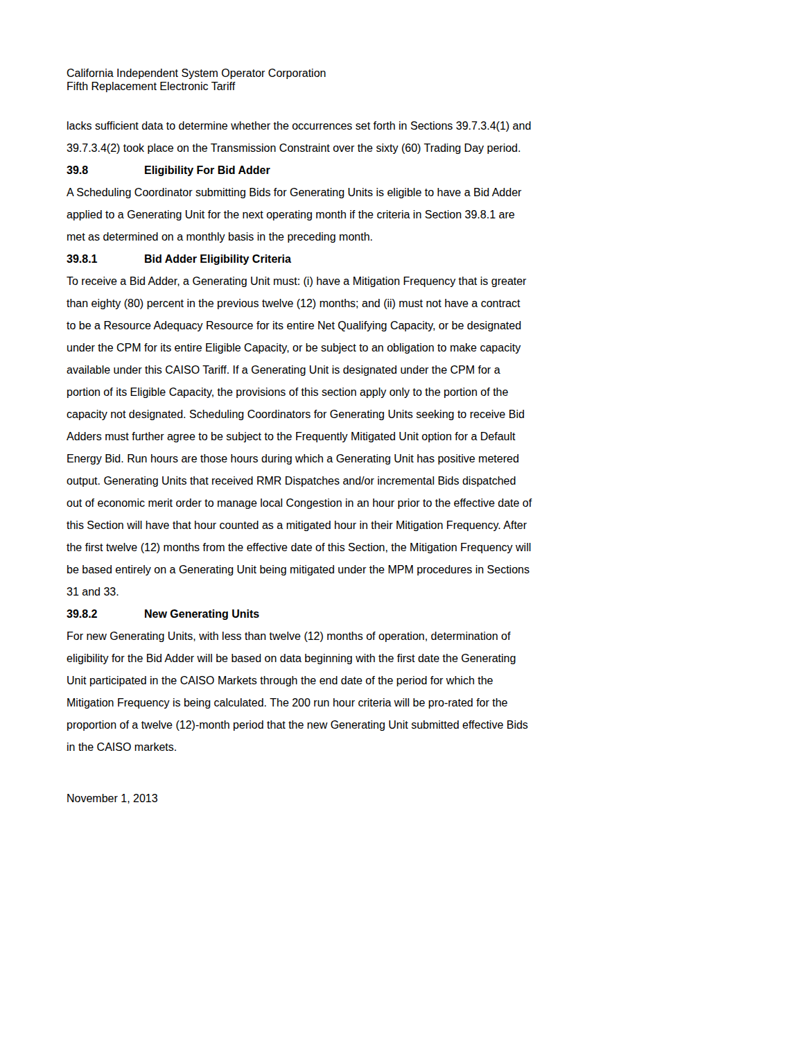California Independent System Operator Corporation
Fifth Replacement Electronic Tariff
lacks sufficient data to determine whether the occurrences set forth in Sections 39.7.3.4(1) and 39.7.3.4(2) took place on the Transmission Constraint over the sixty (60) Trading Day period.
39.8 Eligibility For Bid Adder
A Scheduling Coordinator submitting Bids for Generating Units is eligible to have a Bid Adder applied to a Generating Unit for the next operating month if the criteria in Section 39.8.1 are met as determined on a monthly basis in the preceding month.
39.8.1 Bid Adder Eligibility Criteria
To receive a Bid Adder, a Generating Unit must: (i) have a Mitigation Frequency that is greater than eighty (80) percent in the previous twelve (12) months; and (ii) must not have a contract to be a Resource Adequacy Resource for its entire Net Qualifying Capacity, or be designated under the CPM for its entire Eligible Capacity, or be subject to an obligation to make capacity available under this CAISO Tariff. If a Generating Unit is designated under the CPM for a portion of its Eligible Capacity, the provisions of this section apply only to the portion of the capacity not designated. Scheduling Coordinators for Generating Units seeking to receive Bid Adders must further agree to be subject to the Frequently Mitigated Unit option for a Default Energy Bid. Run hours are those hours during which a Generating Unit has positive metered output. Generating Units that received RMR Dispatches and/or incremental Bids dispatched out of economic merit order to manage local Congestion in an hour prior to the effective date of this Section will have that hour counted as a mitigated hour in their Mitigation Frequency. After the first twelve (12) months from the effective date of this Section, the Mitigation Frequency will be based entirely on a Generating Unit being mitigated under the MPM procedures in Sections 31 and 33.
39.8.2 New Generating Units
For new Generating Units, with less than twelve (12) months of operation, determination of eligibility for the Bid Adder will be based on data beginning with the first date the Generating Unit participated in the CAISO Markets through the end date of the period for which the Mitigation Frequency is being calculated. The 200 run hour criteria will be pro-rated for the proportion of a twelve (12)-month period that the new Generating Unit submitted effective Bids in the CAISO markets.
November 1, 2013